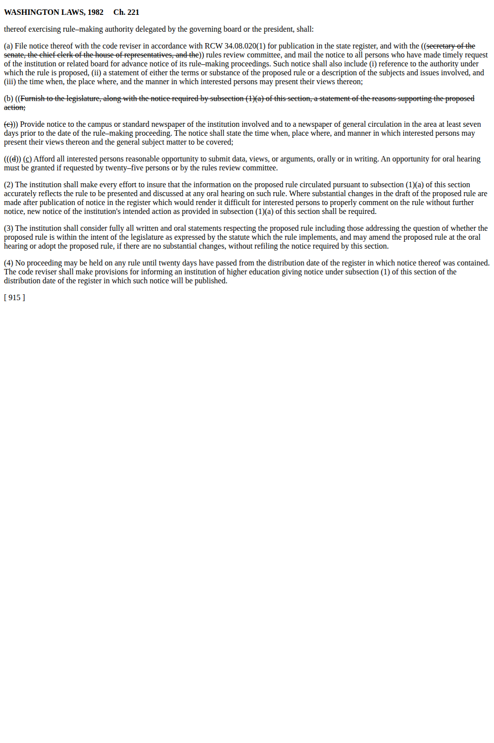WASHINGTON LAWS, 1982 Ch. 221
thereof exercising rule–making authority delegated by the governing board or the president, shall:
(a) File notice thereof with the code reviser in accordance with RCW 34.08.020(1) for publication in the state register, and with the ((secretary of the senate, the chief clerk of the house of representatives, and the)) rules review committee, and mail the notice to all persons who have made timely request of the institution or related board for advance notice of its rule–making proceedings. Such notice shall also include (i) reference to the authority under which the rule is proposed, (ii) a statement of either the terms or substance of the proposed rule or a description of the subjects and issues involved, and (iii) the time when, the place where, and the manner in which interested persons may present their views thereon;
(b) ((Furnish to the legislature, along with the notice required by subsection (1)(a) of this section, a statement of the reasons supporting the proposed action;
(c))) Provide notice to the campus or standard newspaper of the institution involved and to a newspaper of general circulation in the area at least seven days prior to the date of the rule–making proceeding. The notice shall state the time when, place where, and manner in which interested persons may present their views thereon and the general subject matter to be covered;
(((d)) (c) Afford all interested persons reasonable opportunity to submit data, views, or arguments, orally or in writing. An opportunity for oral hearing must be granted if requested by twenty–five persons or by the rules review committee.
(2) The institution shall make every effort to insure that the information on the proposed rule circulated pursuant to subsection (1)(a) of this section accurately reflects the rule to be presented and discussed at any oral hearing on such rule. Where substantial changes in the draft of the proposed rule are made after publication of notice in the register which would render it difficult for interested persons to properly comment on the rule without further notice, new notice of the institution's intended action as provided in subsection (1)(a) of this section shall be required.
(3) The institution shall consider fully all written and oral statements respecting the proposed rule including those addressing the question of whether the proposed rule is within the intent of the legislature as expressed by the statute which the rule implements, and may amend the proposed rule at the oral hearing or adopt the proposed rule, if there are no substantial changes, without refiling the notice required by this section.
(4) No proceeding may be held on any rule until twenty days have passed from the distribution date of the register in which notice thereof was contained. The code reviser shall make provisions for informing an institution of higher education giving notice under subsection (1) of this section of the distribution date of the register in which such notice will be published.
[ 915 ]